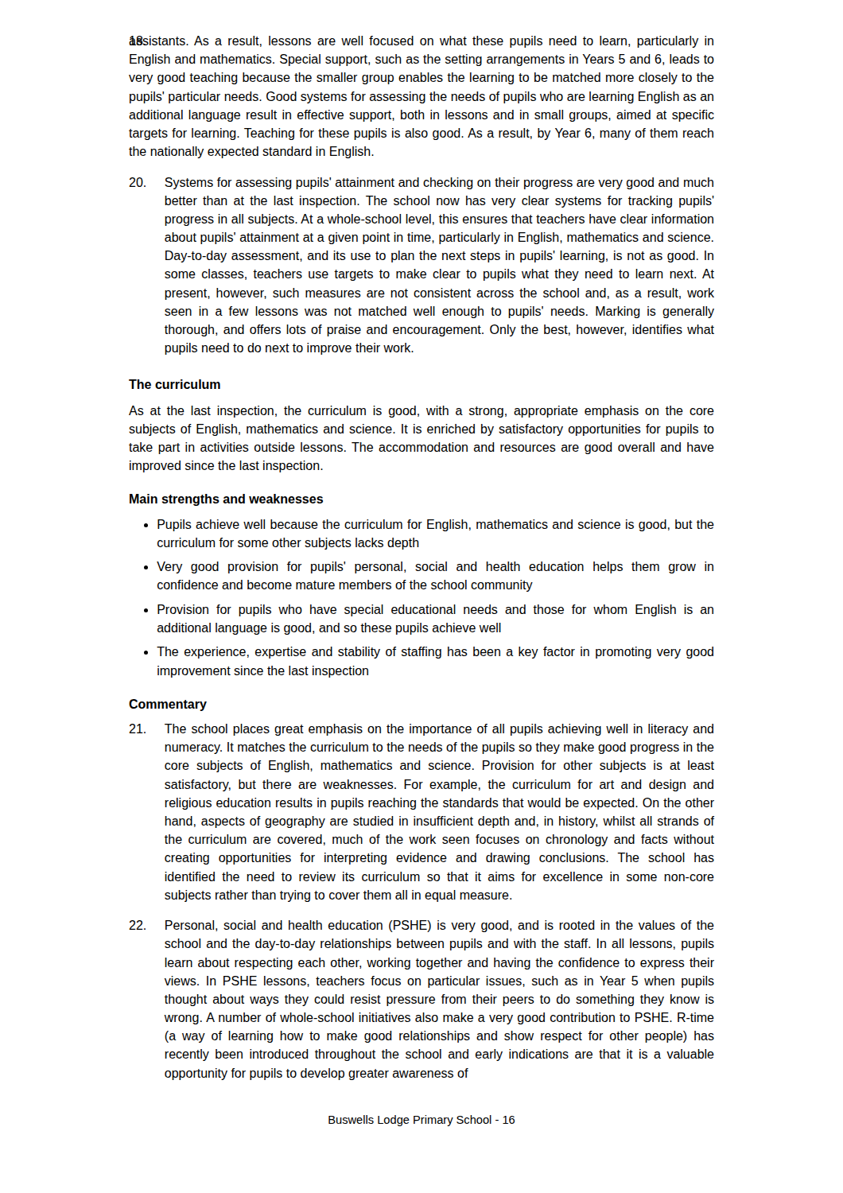assistants. As a result, lessons are well focused on what these pupils need to learn, particularly in English and mathematics. Special support, such as the setting arrangements in Years 5 and 6, leads to very good teaching because the smaller group enables the learning to be matched more closely to the pupils' particular needs. Good systems for assessing the needs of pupils who are learning English as an additional language result in effective support, both in lessons and in small groups, aimed at specific targets for learning. Teaching for these pupils is also good. As a result, by Year 6, many of them reach the nationally expected standard in English.
Systems for assessing pupils' attainment and checking on their progress are very good and much better than at the last inspection. The school now has very clear systems for tracking pupils' progress in all subjects. At a whole-school level, this ensures that teachers have clear information about pupils' attainment at a given point in time, particularly in English, mathematics and science. Day-to-day assessment, and its use to plan the next steps in pupils' learning, is not as good. In some classes, teachers use targets to make clear to pupils what they need to learn next. At present, however, such measures are not consistent across the school and, as a result, work seen in a few lessons was not matched well enough to pupils' needs. Marking is generally thorough, and offers lots of praise and encouragement. Only the best, however, identifies what pupils need to do next to improve their work.
The curriculum
As at the last inspection, the curriculum is good, with a strong, appropriate emphasis on the core subjects of English, mathematics and science. It is enriched by satisfactory opportunities for pupils to take part in activities outside lessons. The accommodation and resources are good overall and have improved since the last inspection.
Main strengths and weaknesses
Pupils achieve well because the curriculum for English, mathematics and science is good, but the curriculum for some other subjects lacks depth
Very good provision for pupils' personal, social and health education helps them grow in confidence and become mature members of the school community
Provision for pupils who have special educational needs and those for whom English is an additional language is good, and so these pupils achieve well
The experience, expertise and stability of staffing has been a key factor in promoting very good improvement since the last inspection
Commentary
The school places great emphasis on the importance of all pupils achieving well in literacy and numeracy. It matches the curriculum to the needs of the pupils so they make good progress in the core subjects of English, mathematics and science. Provision for other subjects is at least satisfactory, but there are weaknesses. For example, the curriculum for art and design and religious education results in pupils reaching the standards that would be expected. On the other hand, aspects of geography are studied in insufficient depth and, in history, whilst all strands of the curriculum are covered, much of the work seen focuses on chronology and facts without creating opportunities for interpreting evidence and drawing conclusions. The school has identified the need to review its curriculum so that it aims for excellence in some non-core subjects rather than trying to cover them all in equal measure.
Personal, social and health education (PSHE) is very good, and is rooted in the values of the school and the day-to-day relationships between pupils and with the staff. In all lessons, pupils learn about respecting each other, working together and having the confidence to express their views. In PSHE lessons, teachers focus on particular issues, such as in Year 5 when pupils thought about ways they could resist pressure from their peers to do something they know is wrong. A number of whole-school initiatives also make a very good contribution to PSHE. R-time (a way of learning how to make good relationships and show respect for other people) has recently been introduced throughout the school and early indications are that it is a valuable opportunity for pupils to develop greater awareness of
Buswells Lodge Primary School - 16